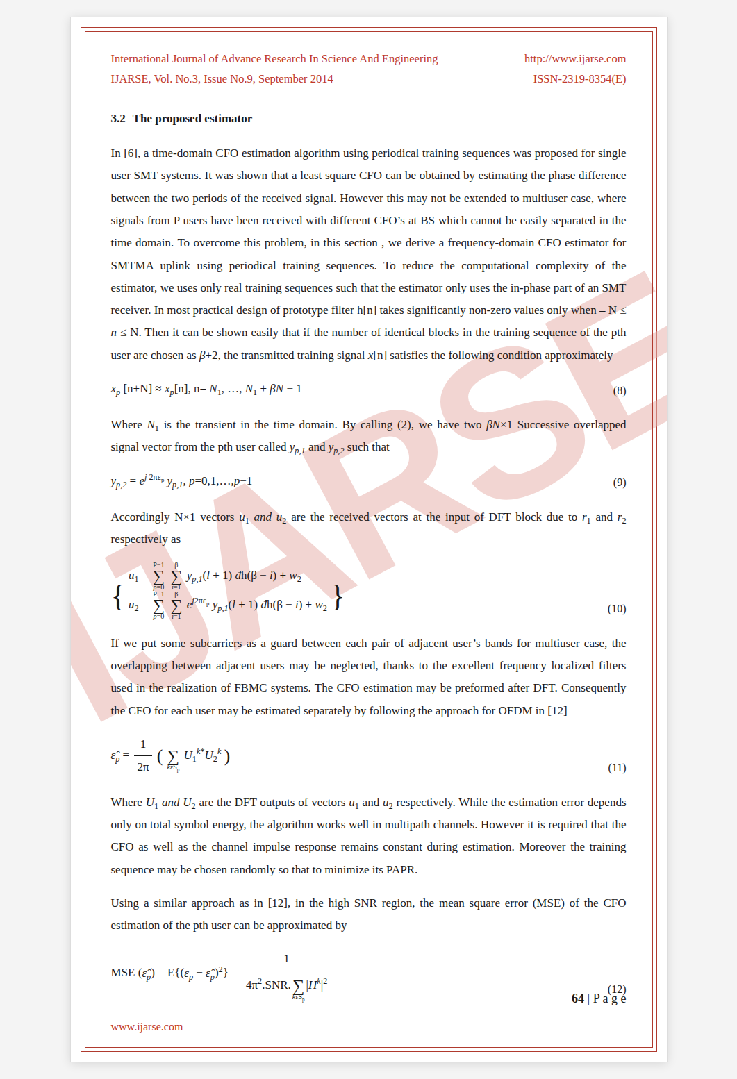IJARSE
International Journal of Advance Research In Science And Engineering
http://www.ijarse.com
IJARSE, Vol. No.3, Issue No.9, September 2014
ISSN-2319-8354(E)
3.2 The proposed estimator
In [6], a time-domain CFO estimation algorithm using periodical training sequences was proposed for single user SMT systems. It was shown that a least square CFO can be obtained by estimating the phase difference between the two periods of the received signal. However this may not be extended to multiuser case, where signals from P users have been received with different CFO’s at BS which cannot be easily separated in the time domain. To overcome this problem, in this section , we derive a frequency-domain CFO estimator for SMTMA uplink using periodical training sequences. To reduce the computational complexity of the estimator, we uses only real training sequences such that the estimator only uses the in-phase part of an SMT receiver. In most practical design of prototype filter h[n] takes significantly non-zero values only when – N ≤ n ≤ N. Then it can be shown easily that if the number of identical blocks in the training sequence of the pth user are chosen as β+2, the transmitted training signal x[n] satisfies the following condition approximately
xp [n+N] ≈ xp[n], n= N1, …, N1 + βN − 1 (8)
Where N1 is the transient in the time domain. By calling (2), we have two βN×1 Successive overlapped signal vector from the pth user called yp,1 and yp,2 such that
yp,2 = ej 2πεp yp,1, p=0,1,…,p−1 (9)
Accordingly N×1 vectors u1 and u2 are the received vectors at the input of DFT block due to r1 and r2 respectively as
{ u1 = P−1∑p=0 β∑i=1 yp,1(l + 1) đh(β − i) + w2 u2 = P−1∑p=0 β∑i=1 ej2πεp yp,1(l + 1) đh(β − i) + w2 } (10)
If we put some subcarriers as a guard between each pair of adjacent user’s bands for multiuser case, the overlapping between adjacent users may be neglected, thanks to the excellent frequency localized filters used in the realization of FBMC systems. The CFO estimation may be preformed after DFT. Consequently the CFO for each user may be estimated separately by following the approach for OFDM in [12]
ε̂p = 12π ( ∑kεSp U1k*U2k ) (11)
Where U1 and U2 are the DFT outputs of vectors u1 and u2 respectively. While the estimation error depends only on total symbol energy, the algorithm works well in multipath channels. However it is required that the CFO as well as the channel impulse response remains constant during estimation. Moreover the training sequence may be chosen randomly so that to minimize its PAPR.
Using a similar approach as in [12], in the high SNR region, the mean square error (MSE) of the CFO estimation of the pth user can be approximated by
MSE (ε̂p) = E{(εp − ε̂p)2} = 1 4π2.SNR. ∑kεSp|Hk|2 (12)
64 | P a g e
www.ijarse.com